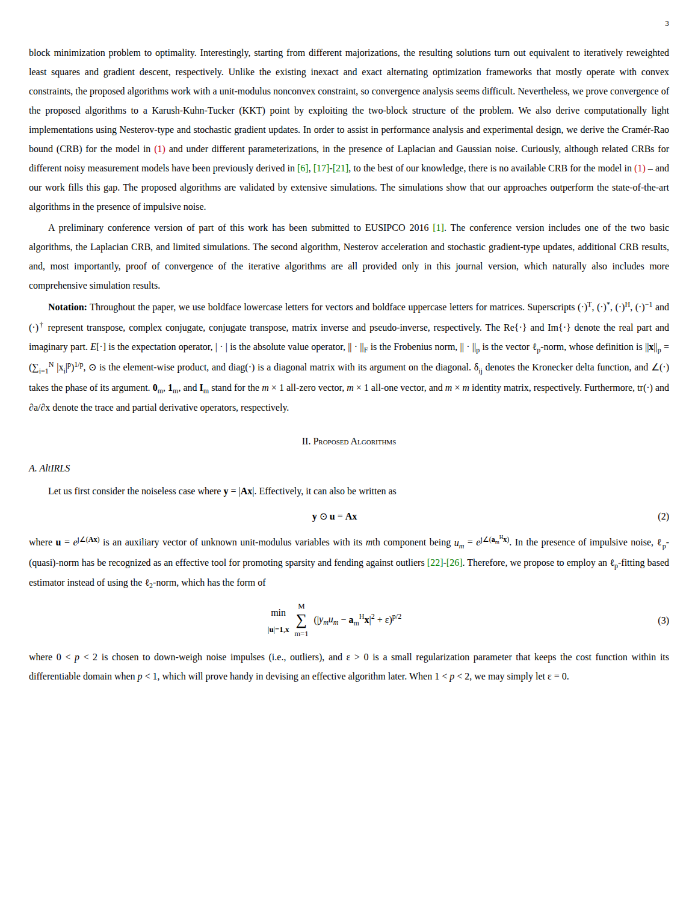3
block minimization problem to optimality. Interestingly, starting from different majorizations, the resulting solutions turn out equivalent to iteratively reweighted least squares and gradient descent, respectively. Unlike the existing inexact and exact alternating optimization frameworks that mostly operate with convex constraints, the proposed algorithms work with a unit-modulus nonconvex constraint, so convergence analysis seems difficult. Nevertheless, we prove convergence of the proposed algorithms to a Karush-Kuhn-Tucker (KKT) point by exploiting the two-block structure of the problem. We also derive computationally light implementations using Nesterov-type and stochastic gradient updates. In order to assist in performance analysis and experimental design, we derive the Cramér-Rao bound (CRB) for the model in (1) and under different parameterizations, in the presence of Laplacian and Gaussian noise. Curiously, although related CRBs for different noisy measurement models have been previously derived in [6], [17]-[21], to the best of our knowledge, there is no available CRB for the model in (1) – and our work fills this gap. The proposed algorithms are validated by extensive simulations. The simulations show that our approaches outperform the state-of-the-art algorithms in the presence of impulsive noise.
A preliminary conference version of part of this work has been submitted to EUSIPCO 2016 [1]. The conference version includes one of the two basic algorithms, the Laplacian CRB, and limited simulations. The second algorithm, Nesterov acceleration and stochastic gradient-type updates, additional CRB results, and, most importantly, proof of convergence of the iterative algorithms are all provided only in this journal version, which naturally also includes more comprehensive simulation results.
Notation: Throughout the paper, we use boldface lowercase letters for vectors and boldface uppercase letters for matrices. Superscripts (·)T, (·)*, (·)H, (·)−1 and (·)† represent transpose, complex conjugate, conjugate transpose, matrix inverse and pseudo-inverse, respectively. The Re{·} and Im{·} denote the real part and imaginary part. E[·] is the expectation operator, | · | is the absolute value operator, || · ||F is the Frobenius norm, || · ||p is the vector ℓp-norm, whose definition is ||x||p = (∑i=1N |xi|p)1/p, ⊙ is the element-wise product, and diag(·) is a diagonal matrix with its argument on the diagonal. δij denotes the Kronecker delta function, and ∠(·) takes the phase of its argument. 0m, 1m, and Im stand for the m × 1 all-zero vector, m × 1 all-one vector, and m × m identity matrix, respectively. Furthermore, tr(·) and ∂a/∂x denote the trace and partial derivative operators, respectively.
II. Proposed Algorithms
A. AltIRLS
Let us first consider the noiseless case where y = |Ax|. Effectively, it can also be written as
y ⊙ u = Ax
(2)
where u = ej∠(Ax) is an auxiliary vector of unknown unit-modulus variables with its mth component being um = ej∠(amHx). In the presence of impulsive noise, ℓp-(quasi)-norm has be recognized as an effective tool for promoting sparsity and fending against outliers [22]-[26]. Therefore, we propose to employ an ℓp-fitting based estimator instead of using the ℓ2-norm, which has the form of
min |u|=1,x M ∑ m=1 (|ymum − amHx|2 + ε)p/2
(3)
where 0 < p < 2 is chosen to down-weigh noise impulses (i.e., outliers), and ε > 0 is a small regularization parameter that keeps the cost function within its differentiable domain when p < 1, which will prove handy in devising an effective algorithm later. When 1 < p < 2, we may simply let ε = 0.